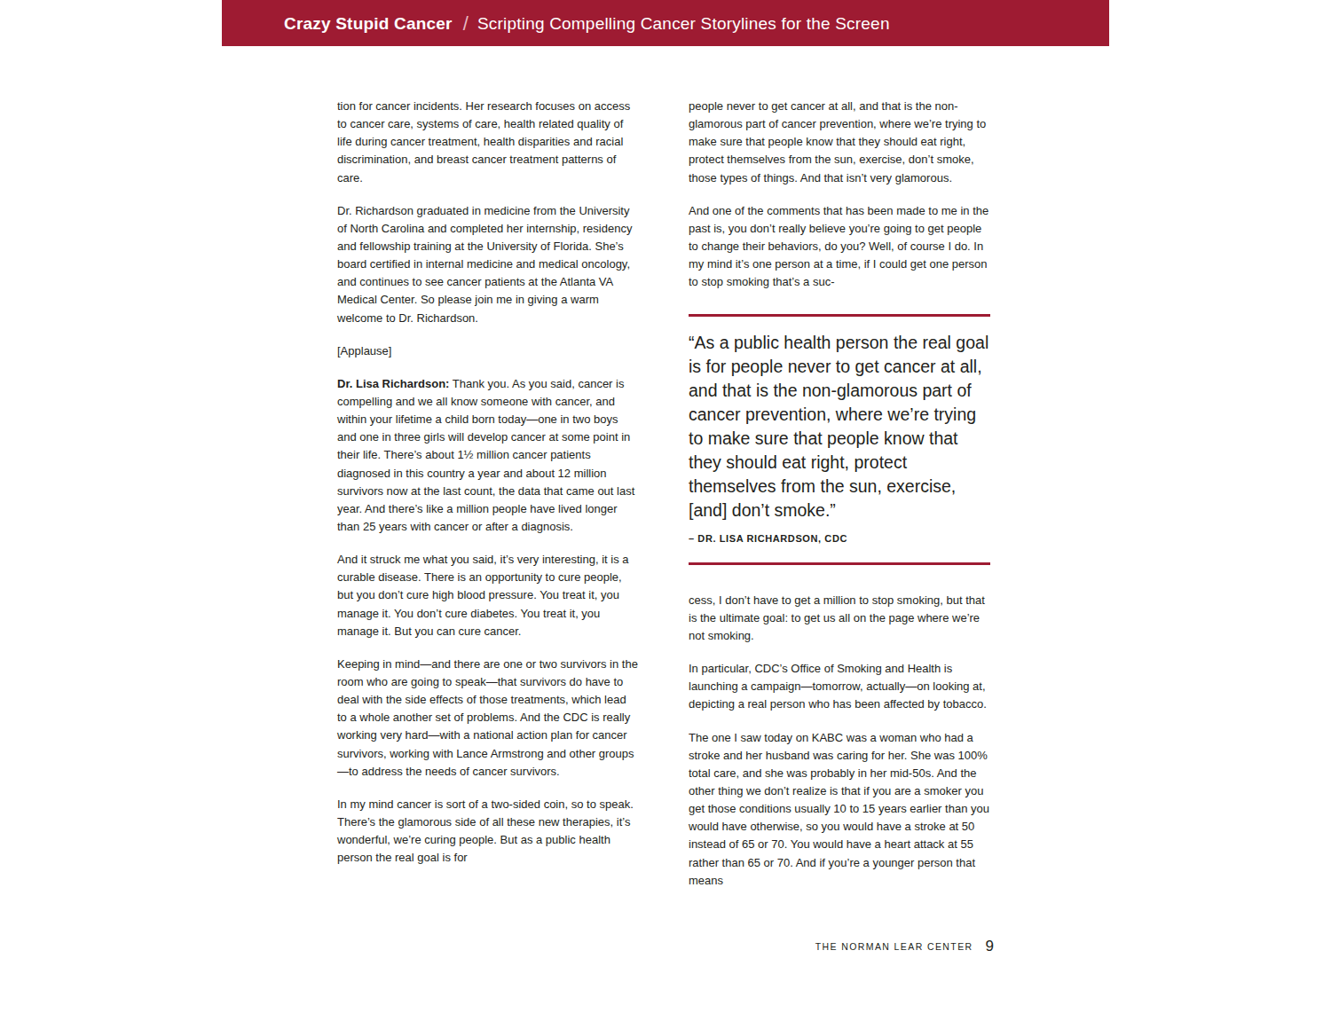Crazy Stupid Cancer/Scripting Compelling Cancer Storylines for the Screen
tion for cancer incidents. Her research focuses on access to cancer care, systems of care, health related quality of life during cancer treatment, health disparities and racial discrimination, and breast cancer treatment patterns of care.
Dr. Richardson graduated in medicine from the University of North Carolina and completed her internship, residency and fellowship training at the University of Florida. She’s board certified in internal medicine and medical oncology, and continues to see cancer patients at the Atlanta VA Medical Center. So please join me in giving a warm welcome to Dr. Richardson.
[Applause]
Dr. Lisa Richardson: Thank you. As you said, cancer is compelling and we all know someone with cancer, and within your lifetime a child born today—one in two boys and one in three girls will develop cancer at some point in their life. There’s about 1½ million cancer patients diagnosed in this country a year and about 12 million survivors now at the last count, the data that came out last year. And there’s like a million people have lived longer than 25 years with cancer or after a diagnosis.
And it struck me what you said, it’s very interesting, it is a curable disease. There is an opportunity to cure people, but you don’t cure high blood pressure. You treat it, you manage it. You don’t cure diabetes. You treat it, you manage it. But you can cure cancer.
Keeping in mind—and there are one or two survivors in the room who are going to speak—that survivors do have to deal with the side effects of those treatments, which lead to a whole another set of problems. And the CDC is really working very hard—with a national action plan for cancer survivors, working with Lance Armstrong and other groups—to address the needs of cancer survivors.
In my mind cancer is sort of a two-sided coin, so to speak. There’s the glamorous side of all these new therapies, it’s wonderful, we’re curing people. But as a public health person the real goal is for
people never to get cancer at all, and that is the non-glamorous part of cancer prevention, where we’re trying to make sure that people know that they should eat right, protect themselves from the sun, exercise, don’t smoke, those types of things. And that isn’t very glamorous.
And one of the comments that has been made to me in the past is, you don’t really believe you’re going to get people to change their behaviors, do you? Well, of course I do. In my mind it’s one person at a time, if I could get one person to stop smoking that’s a suc-
“As a public health person the real goal is for people never to get cancer at all, and that is the non-glamorous part of cancer prevention, where we’re trying to make sure that people know that they should eat right, protect themselves from the sun, exercise, [and] don’t smoke.”
– Dr. Lisa Richardson, CDC
cess, I don’t have to get a million to stop smoking, but that is the ultimate goal: to get us all on the page where we’re not smoking.
In particular, CDC’s Office of Smoking and Health is launching a campaign—tomorrow, actually—on looking at, depicting a real person who has been affected by tobacco.
The one I saw today on KABC was a woman who had a stroke and her husband was caring for her. She was 100% total care, and she was probably in her mid-50s. And the other thing we don’t realize is that if you are a smoker you get those conditions usually 10 to 15 years earlier than you would have otherwise, so you would have a stroke at 50 instead of 65 or 70. You would have a heart attack at 55 rather than 65 or 70. And if you’re a younger person that means
The Norman Lear Center 9